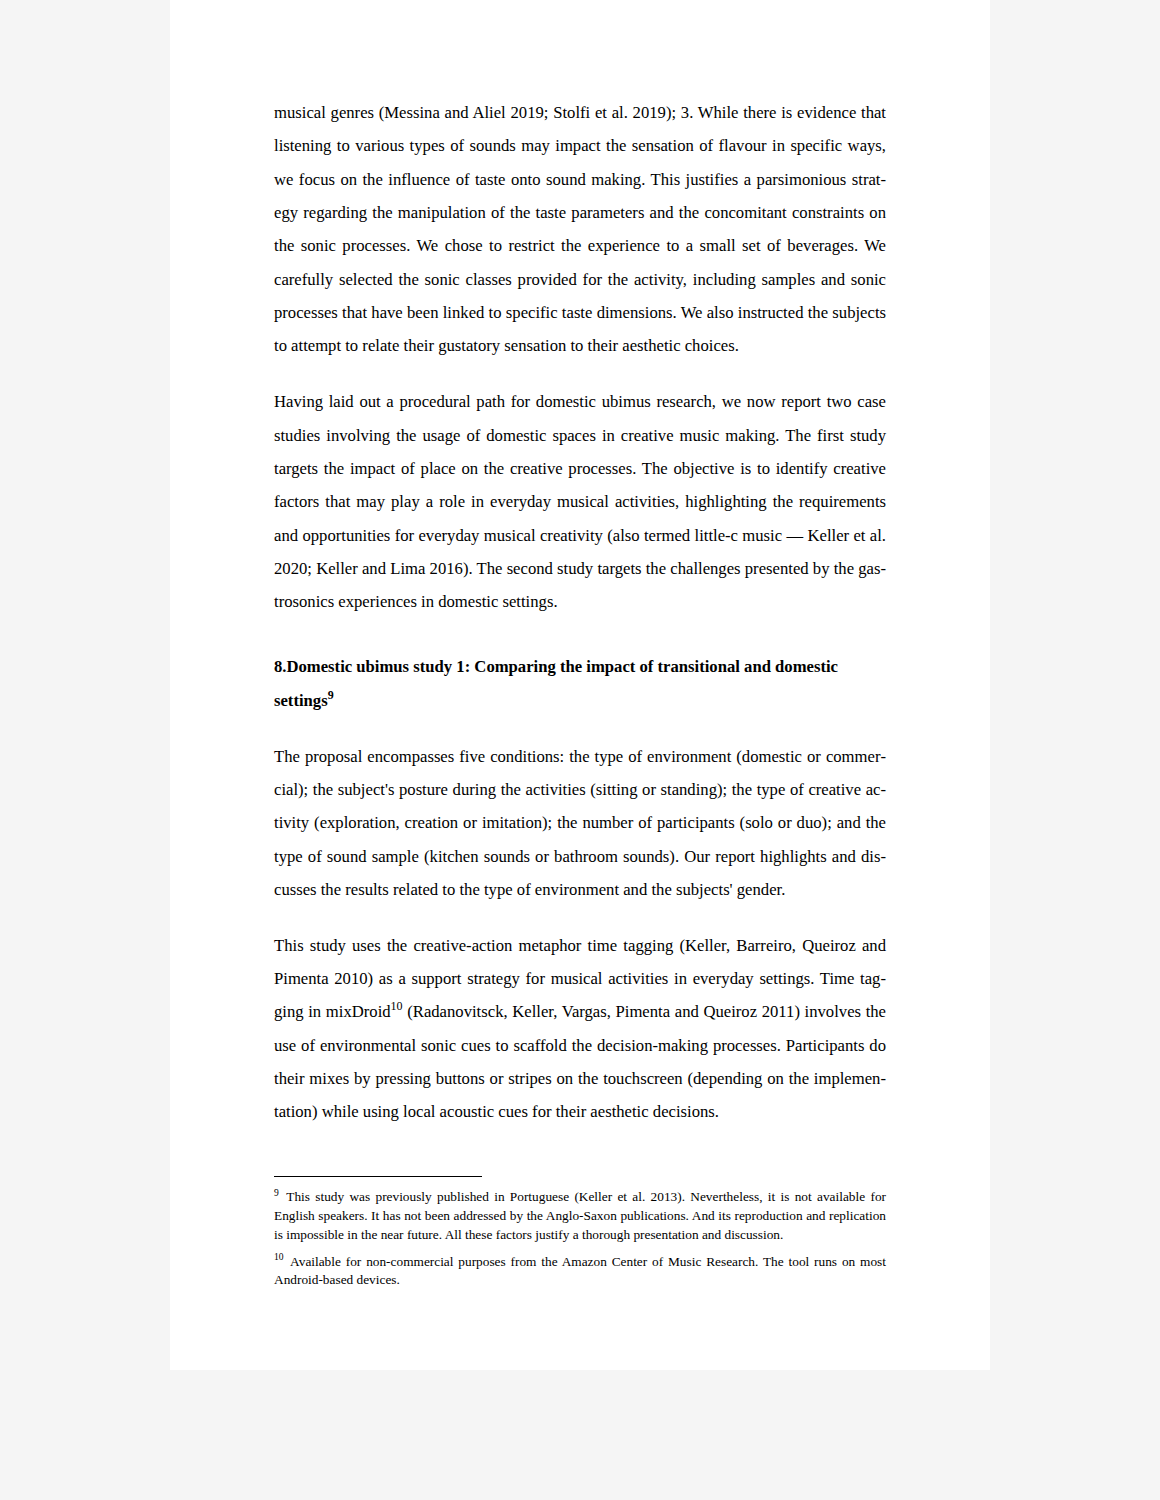musical genres (Messina and Aliel 2019; Stolfi et al. 2019); 3. While there is evidence that listening to various types of sounds may impact the sensation of flavour in specific ways, we focus on the influence of taste onto sound making. This justifies a parsimonious strategy regarding the manipulation of the taste parameters and the concomitant constraints on the sonic processes. We chose to restrict the experience to a small set of beverages. We carefully selected the sonic classes provided for the activity, including samples and sonic processes that have been linked to specific taste dimensions. We also instructed the subjects to attempt to relate their gustatory sensation to their aesthetic choices.
Having laid out a procedural path for domestic ubimus research, we now report two case studies involving the usage of domestic spaces in creative music making. The first study targets the impact of place on the creative processes. The objective is to identify creative factors that may play a role in everyday musical activities, highlighting the requirements and opportunities for everyday musical creativity (also termed little-c music — Keller et al. 2020; Keller and Lima 2016). The second study targets the challenges presented by the gastrosonics experiences in domestic settings.
8.Domestic ubimus study 1: Comparing the impact of transitional and domestic settings9
The proposal encompasses five conditions: the type of environment (domestic or commercial); the subject's posture during the activities (sitting or standing); the type of creative activity (exploration, creation or imitation); the number of participants (solo or duo); and the type of sound sample (kitchen sounds or bathroom sounds). Our report highlights and discusses the results related to the type of environment and the subjects' gender.
This study uses the creative-action metaphor time tagging (Keller, Barreiro, Queiroz and Pimenta 2010) as a support strategy for musical activities in everyday settings. Time tagging in mixDroid10 (Radanovitsck, Keller, Vargas, Pimenta and Queiroz 2011) involves the use of environmental sonic cues to scaffold the decision-making processes. Participants do their mixes by pressing buttons or stripes on the touchscreen (depending on the implementation) while using local acoustic cues for their aesthetic decisions.
9 This study was previously published in Portuguese (Keller et al. 2013). Nevertheless, it is not available for English speakers. It has not been addressed by the Anglo-Saxon publications. And its reproduction and replication is impossible in the near future. All these factors justify a thorough presentation and discussion.
10 Available for non-commercial purposes from the Amazon Center of Music Research. The tool runs on most Android-based devices.